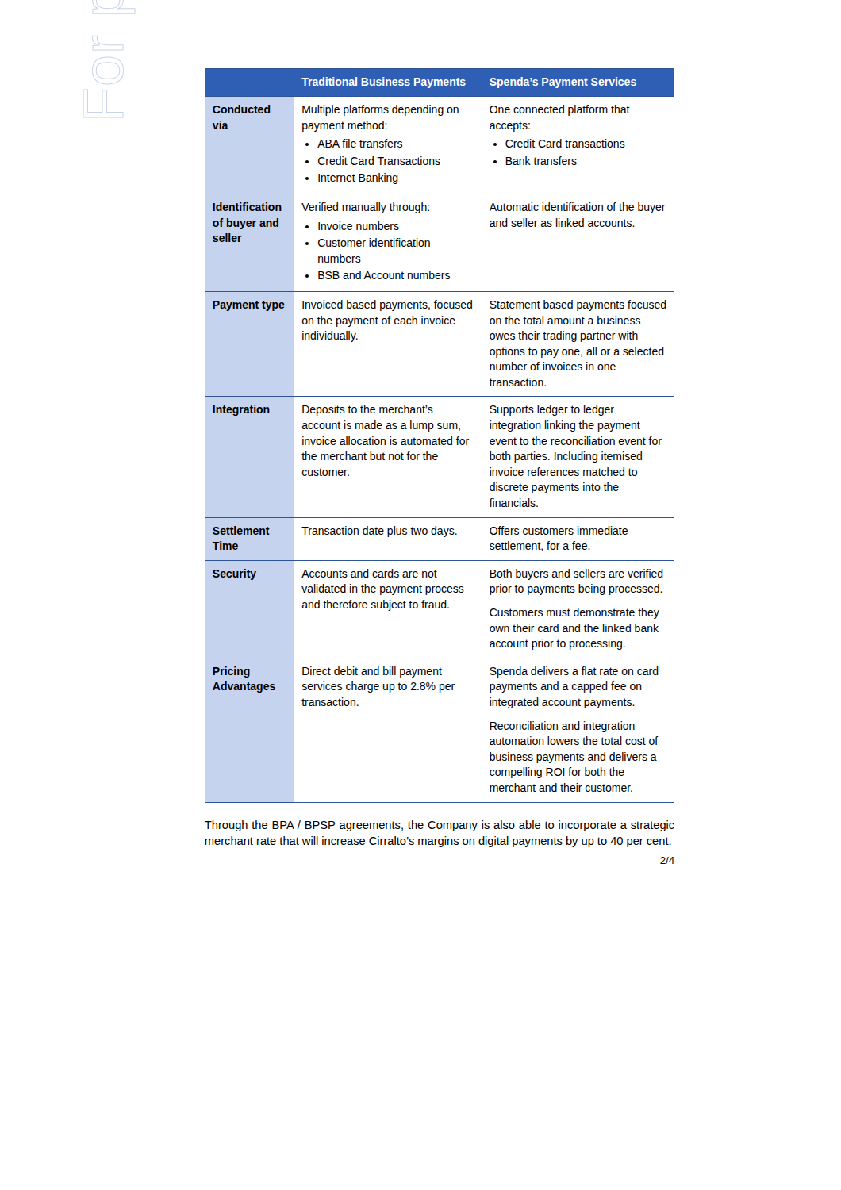For personal use only
| | Traditional Business Payments | Spenda’s Payment Services |
| --- | --- | --- |
| Conducted via | Multiple platforms depending on payment method: ABA file transfers Credit Card Transactions Internet Banking | One connected platform that accepts: Credit Card transactions Bank transfers |
| Identification of buyer and seller | Verified manually through: Invoice numbers Customer identification numbers BSB and Account numbers | Automatic identification of the buyer and seller as linked accounts. |
| Payment type | Invoiced based payments, focused on the payment of each invoice individually. | Statement based payments focused on the total amount a business owes their trading partner with options to pay one, all or a selected number of invoices in one transaction. |
| Integration | Deposits to the merchant’s account is made as a lump sum, invoice allocation is automated for the merchant but not for the customer. | Supports ledger to ledger integration linking the payment event to the reconciliation event for both parties. Including itemised invoice references matched to discrete payments into the financials. |
| Settlement Time | Transaction date plus two days. | Offers customers immediate settlement, for a fee. |
| Security | Accounts and cards are not validated in the payment process and therefore subject to fraud. | Both buyers and sellers are verified prior to payments being processed. Customers must demonstrate they own their card and the linked bank account prior to processing. |
| Pricing Advantages | Direct debit and bill payment services charge up to 2.8% per transaction. | Spenda delivers a flat rate on card payments and a capped fee on integrated account payments. Reconciliation and integration automation lowers the total cost of business payments and delivers a compelling ROI for both the merchant and their customer. |
Through the BPA / BPSP agreements, the Company is also able to incorporate a strategic merchant rate that will increase Cirralto’s margins on digital payments by up to 40 per cent.
2/4